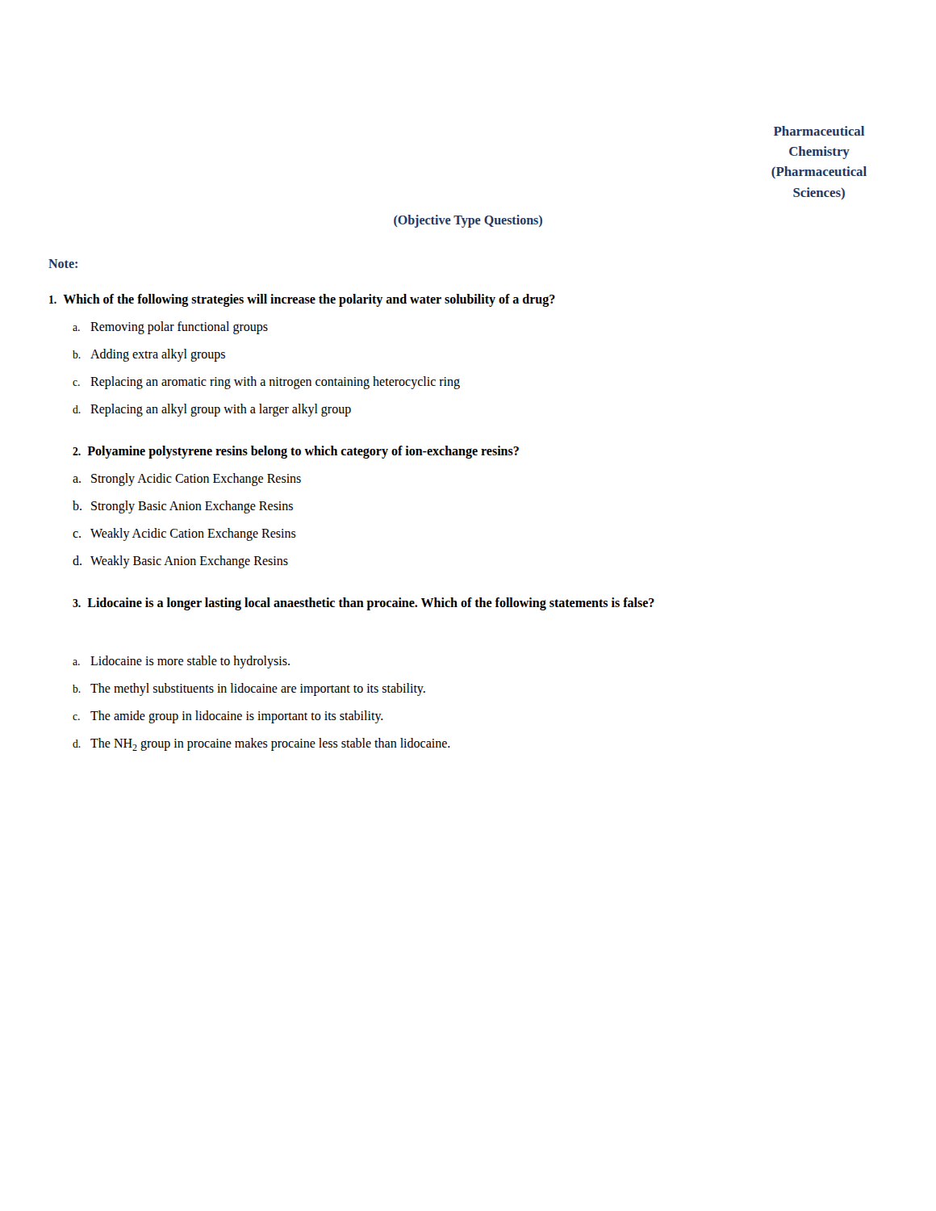Pharmaceutical Chemistry (Pharmaceutical Sciences)
(Objective Type Questions)
Note:
1. Which of the following strategies will increase the polarity and water solubility of a drug?
a. Removing polar functional groups
b. Adding extra alkyl groups
c. Replacing an aromatic ring with a nitrogen containing heterocyclic ring
d. Replacing an alkyl group with a larger alkyl group
2. Polyamine polystyrene resins belong to which category of ion-exchange resins?
a. Strongly Acidic Cation Exchange Resins
b. Strongly Basic Anion Exchange Resins
c. Weakly Acidic Cation Exchange Resins
d. Weakly Basic Anion Exchange Resins
3. Lidocaine is a longer lasting local anaesthetic than procaine. Which of the following statements is false?
a. Lidocaine is more stable to hydrolysis.
b. The methyl substituents in lidocaine are important to its stability.
c. The amide group in lidocaine is important to its stability.
d. The NH2 group in procaine makes procaine less stable than lidocaine.